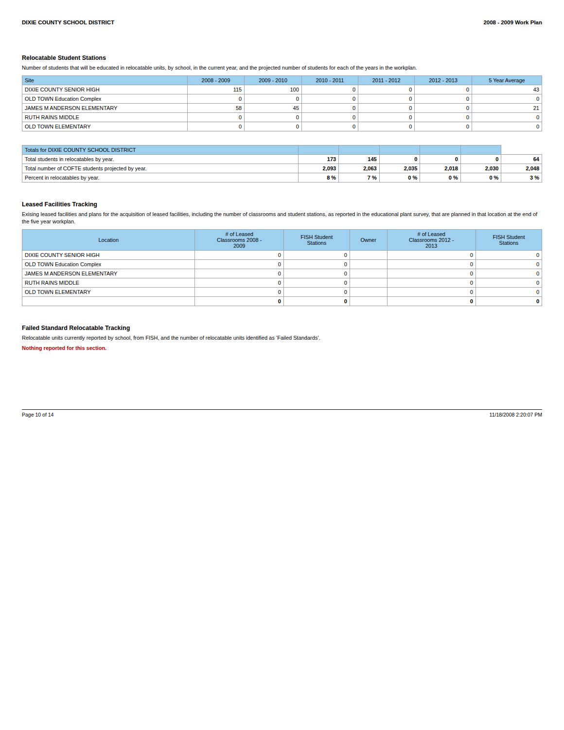DIXIE COUNTY SCHOOL DISTRICT
2008 - 2009 Work Plan
Relocatable Student Stations
Number of students that will be educated in relocatable units, by school, in the current year, and the projected number of students for each of the years in the workplan.
| Site | 2008 - 2009 | 2009 - 2010 | 2010 - 2011 | 2011 - 2012 | 2012 - 2013 | 5 Year Average |
| --- | --- | --- | --- | --- | --- | --- |
| DIXIE COUNTY SENIOR HIGH | 115 | 100 | 0 | 0 | 0 | 43 |
| OLD TOWN Education Complex | 0 | 0 | 0 | 0 | 0 | 0 |
| JAMES M ANDERSON ELEMENTARY | 58 | 45 | 0 | 0 | 0 | 21 |
| RUTH RAINS MIDDLE | 0 | 0 | 0 | 0 | 0 | 0 |
| OLD TOWN ELEMENTARY | 0 | 0 | 0 | 0 | 0 | 0 |
| Totals for DIXIE COUNTY SCHOOL DISTRICT | | | | | |
| --- | --- | --- | --- | --- | --- |
| Total students in relocatables by year. | 173 | 145 | 0 | 0 | 0 | 64 |
| Total number of COFTE students projected by year. | 2,093 | 2,063 | 2,035 | 2,018 | 2,030 | 2,048 |
| Percent in relocatables by year. | 8 % | 7 % | 0 % | 0 % | 0 % | 3 % |
Leased Facilities Tracking
Exising leased facilities and plans for the acquisition of leased facilities, including the number of classrooms and student stations, as reported in the educational plant survey, that are planned in that location at the end of the five year workplan.
| Location | # of Leased Classrooms 2008 - 2009 | FISH Student Stations | Owner | # of Leased Classrooms 2012 - 2013 | FISH Student Stations |
| --- | --- | --- | --- | --- | --- |
| DIXIE COUNTY SENIOR HIGH | 0 | 0 | | 0 | 0 |
| OLD TOWN Education Complex | 0 | 0 | | 0 | 0 |
| JAMES M ANDERSON ELEMENTARY | 0 | 0 | | 0 | 0 |
| RUTH RAINS MIDDLE | 0 | 0 | | 0 | 0 |
| OLD TOWN ELEMENTARY | 0 | 0 | | 0 | 0 |
| | 0 | 0 | | 0 | 0 |
Failed Standard Relocatable Tracking
Relocatable units currently reported by school, from FISH, and the number of relocatable units identified as ‘Failed Standards’.
Nothing reported for this section.
Page 10 of 14
11/18/2008 2:20:07 PM